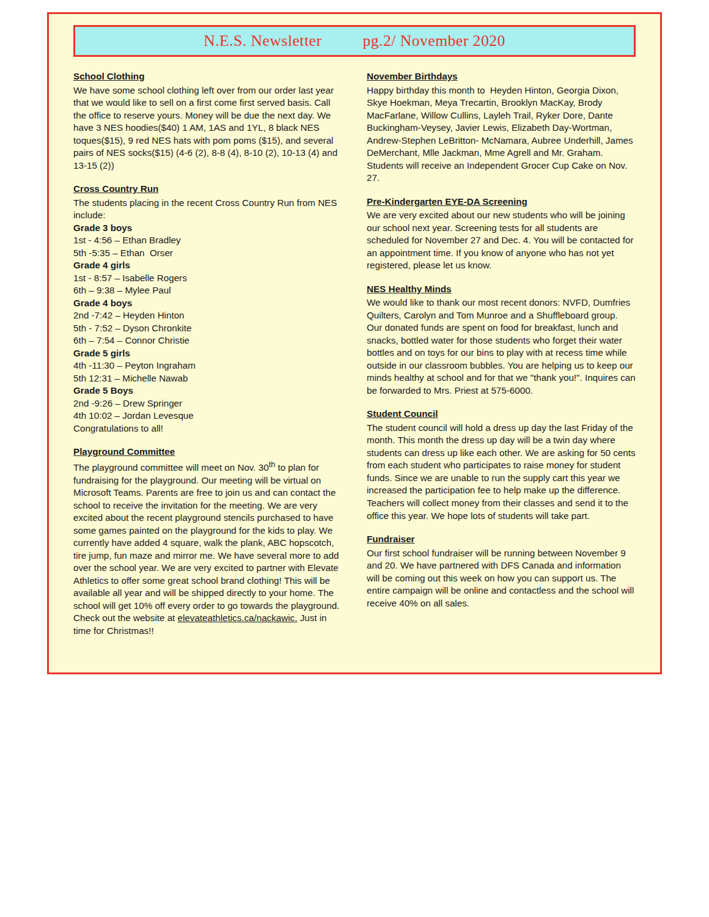N.E.S. Newsletter pg.2/ November 2020
School Clothing
We have some school clothing left over from our order last year that we would like to sell on a first come first served basis. Call the office to reserve yours. Money will be due the next day. We have 3 NES hoodies($40) 1 AM, 1AS and 1YL, 8 black NES toques($15), 9 red NES hats with pom poms ($15), and several pairs of NES socks($15) (4-6 (2), 8-8 (4), 8-10 (2), 10-13 (4) and 13-15 (2))
Cross Country Run
The students placing in the recent Cross Country Run from NES include:
Grade 3 boys
1st - 4:56 – Ethan Bradley
5th -5:35 – Ethan Orser
Grade 4 girls
1st - 8:57 – Isabelle Rogers
6th – 9:38 – Mylee Paul
Grade 4 boys
2nd -7:42 – Heyden Hinton
5th - 7:52 – Dyson Chronkite
6th – 7:54 – Connor Christie
Grade 5 girls
4th -11:30 – Peyton Ingraham
5th 12:31 – Michelle Nawab
Grade 5 Boys
2nd -9:26 – Drew Springer
4th 10:02 – Jordan Levesque
Congratulations to all!
Playground Committee
The playground committee will meet on Nov. 30th to plan for fundraising for the playground. Our meeting will be virtual on Microsoft Teams. Parents are free to join us and can contact the school to receive the invitation for the meeting. We are very excited about the recent playground stencils purchased to have some games painted on the playground for the kids to play. We currently have added 4 square, walk the plank, ABC hopscotch, tire jump, fun maze and mirror me. We have several more to add over the school year. We are very excited to partner with Elevate Athletics to offer some great school brand clothing! This will be available all year and will be shipped directly to your home. The school will get 10% off every order to go towards the playground. Check out the website at elevateathletics.ca/nackawic. Just in time for Christmas!!
November Birthdays
Happy birthday this month to Heyden Hinton, Georgia Dixon, Skye Hoekman, Meya Trecartin, Brooklyn MacKay, Brody MacFarlane, Willow Cullins, Layleh Trail, Ryker Dore, Dante Buckingham-Veysey, Javier Lewis, Elizabeth Day-Wortman, Andrew-Stephen LeBritton- McNamara, Aubree Underhill, James DeMerchant, Mlle Jackman, Mme Agrell and Mr. Graham. Students will receive an Independent Grocer Cup Cake on Nov. 27.
Pre-Kindergarten EYE-DA Screening
We are very excited about our new students who will be joining our school next year. Screening tests for all students are scheduled for November 27 and Dec. 4. You will be contacted for an appointment time. If you know of anyone who has not yet registered, please let us know.
NES Healthy Minds
We would like to thank our most recent donors: NVFD, Dumfries Quilters, Carolyn and Tom Munroe and a Shuffleboard group. Our donated funds are spent on food for breakfast, lunch and snacks, bottled water for those students who forget their water bottles and on toys for our bins to play with at recess time while outside in our classroom bubbles. You are helping us to keep our minds healthy at school and for that we "thank you!". Inquires can be forwarded to Mrs. Priest at 575-6000.
Student Council
The student council will hold a dress up day the last Friday of the month. This month the dress up day will be a twin day where students can dress up like each other. We are asking for 50 cents from each student who participates to raise money for student funds. Since we are unable to run the supply cart this year we increased the participation fee to help make up the difference. Teachers will collect money from their classes and send it to the office this year. We hope lots of students will take part.
Fundraiser
Our first school fundraiser will be running between November 9 and 20. We have partnered with DFS Canada and information will be coming out this week on how you can support us. The entire campaign will be online and contactless and the school will receive 40% on all sales.